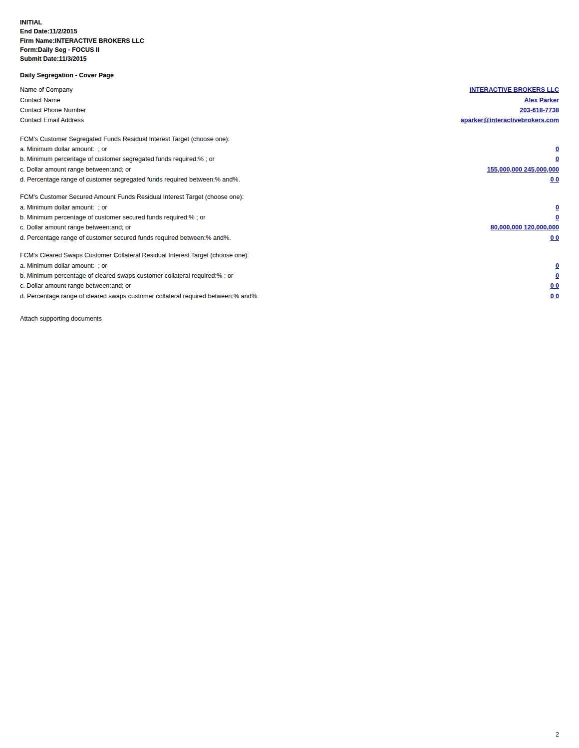INITIAL
End Date:11/2/2015
Firm Name:INTERACTIVE BROKERS LLC
Form:Daily Seg - FOCUS II
Submit Date:11/3/2015
Daily Segregation - Cover Page
| Name of Company | INTERACTIVE BROKERS LLC |
| Contact Name | Alex Parker |
| Contact Phone Number | 203-618-7738 |
| Contact Email Address | aparker@interactivebrokers.com |
FCM's Customer Segregated Funds Residual Interest Target (choose one):
| a. Minimum dollar amount: ; or | 0 |
| b. Minimum percentage of customer segregated funds required:% ; or | 0 |
| c. Dollar amount range between:and; or | 155,000,000 245,000,000 |
| d. Percentage range of customer segregated funds required between:% and%. | 0 0 |
FCM's Customer Secured Amount Funds Residual Interest Target (choose one):
| a. Minimum dollar amount: ; or | 0 |
| b. Minimum percentage of customer secured funds required:% ; or | 0 |
| c. Dollar amount range between:and; or | 80,000,000 120,000,000 |
| d. Percentage range of customer secured funds required between:% and%. | 0 0 |
FCM's Cleared Swaps Customer Collateral Residual Interest Target (choose one):
| a. Minimum dollar amount: ; or | 0 |
| b. Minimum percentage of cleared swaps customer collateral required:% ; or | 0 |
| c. Dollar amount range between:and; or | 0 0 |
| d. Percentage range of cleared swaps customer collateral required between:% and%. | 0 0 |
Attach supporting documents
2